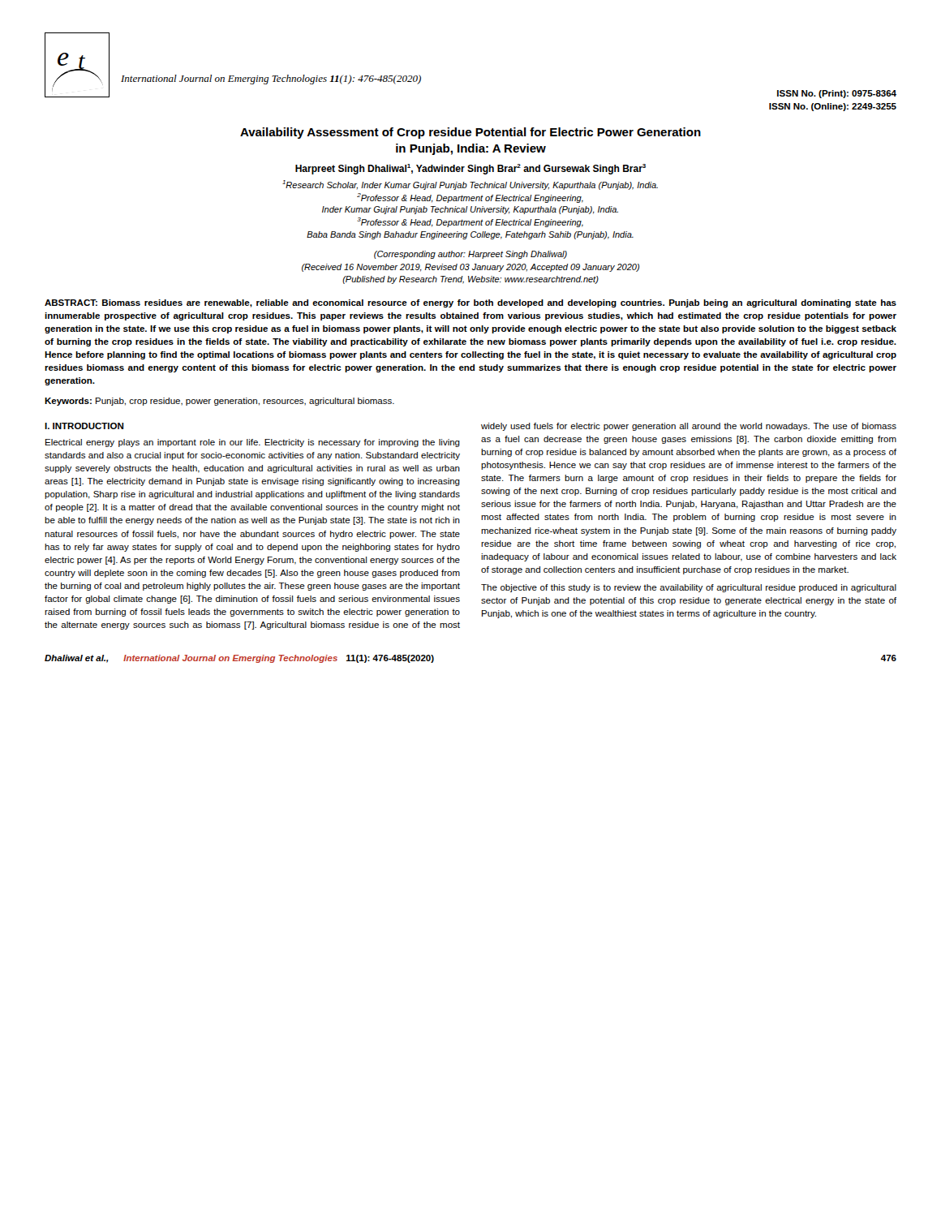e t
International Journal on Emerging Technologies 11(1): 476-485(2020)
ISSN No. (Print): 0975-8364
ISSN No. (Online): 2249-3255
Availability Assessment of Crop residue Potential for Electric Power Generation
in Punjab, India: A Review
Harpreet Singh Dhaliwal1, Yadwinder Singh Brar2 and Gursewak Singh Brar3
1Research Scholar, Inder Kumar Gujral Punjab Technical University, Kapurthala (Punjab), India.
2Professor & Head, Department of Electrical Engineering,
Inder Kumar Gujral Punjab Technical University, Kapurthala (Punjab), India.
3Professor & Head, Department of Electrical Engineering,
Baba Banda Singh Bahadur Engineering College, Fatehgarh Sahib (Punjab), India.
(Corresponding author: Harpreet Singh Dhaliwal)
(Received 16 November 2019, Revised 03 January 2020, Accepted 09 January 2020)
(Published by Research Trend, Website: www.researchtrend.net)
ABSTRACT: Biomass residues are renewable, reliable and economical resource of energy for both developed and developing countries. Punjab being an agricultural dominating state has innumerable prospective of agricultural crop residues. This paper reviews the results obtained from various previous studies, which had estimated the crop residue potentials for power generation in the state. If we use this crop residue as a fuel in biomass power plants, it will not only provide enough electric power to the state but also provide solution to the biggest setback of burning the crop residues in the fields of state. The viability and practicability of exhilarate the new biomass power plants primarily depends upon the availability of fuel i.e. crop residue. Hence before planning to find the optimal locations of biomass power plants and centers for collecting the fuel in the state, it is quiet necessary to evaluate the availability of agricultural crop residues biomass and energy content of this biomass for electric power generation. In the end study summarizes that there is enough crop residue potential in the state for electric power generation.
Keywords: Punjab, crop residue, power generation, resources, agricultural biomass.
I. INTRODUCTION
Electrical energy plays an important role in our life. Electricity is necessary for improving the living standards and also a crucial input for socio-economic activities of any nation. Substandard electricity supply severely obstructs the health, education and agricultural activities in rural as well as urban areas [1]. The electricity demand in Punjab state is envisage rising significantly owing to increasing population, Sharp rise in agricultural and industrial applications and upliftment of the living standards of people [2]. It is a matter of dread that the available conventional sources in the country might not be able to fulfill the energy needs of the nation as well as the Punjab state [3]. The state is not rich in natural resources of fossil fuels, nor have the abundant sources of hydro electric power. The state has to rely far away states for supply of coal and to depend upon the neighboring states for hydro electric power [4]. As per the reports of World Energy Forum, the conventional energy sources of the country will deplete soon in the coming few decades [5]. Also the green house gases produced from the burning of coal and petroleum highly pollutes the air. These green house gases are the important factor for global climate change [6]. The diminution of fossil fuels and serious environmental issues raised from burning of fossil fuels leads the governments to switch the electric power generation to the alternate energy sources such as biomass [7]. Agricultural biomass residue is one of the most widely used fuels for electric power generation all around the world nowadays. The use of biomass as a fuel can decrease the green house gases emissions [8]. The carbon dioxide emitting from burning of crop residue is balanced by amount absorbed when the plants are grown, as a process of photosynthesis. Hence we can say that crop residues are of immense interest to the farmers of the state. The farmers burn a large amount of crop residues in their fields to prepare the fields for sowing of the next crop. Burning of crop residues particularly paddy residue is the most critical and serious issue for the farmers of north India. Punjab, Haryana, Rajasthan and Uttar Pradesh are the most affected states from north India. The problem of burning crop residue is most severe in mechanized rice-wheat system in the Punjab state [9]. Some of the main reasons of burning paddy residue are the short time frame between sowing of wheat crop and harvesting of rice crop, inadequacy of labour and economical issues related to labour, use of combine harvesters and lack of storage and collection centers and insufficient purchase of crop residues in the market.
The objective of this study is to review the availability of agricultural residue produced in agricultural sector of Punjab and the potential of this crop residue to generate electrical energy in the state of Punjab, which is one of the wealthiest states in terms of agriculture in the country.
Dhaliwal et al., International Journal on Emerging Technologies 11(1): 476-485(2020) 476